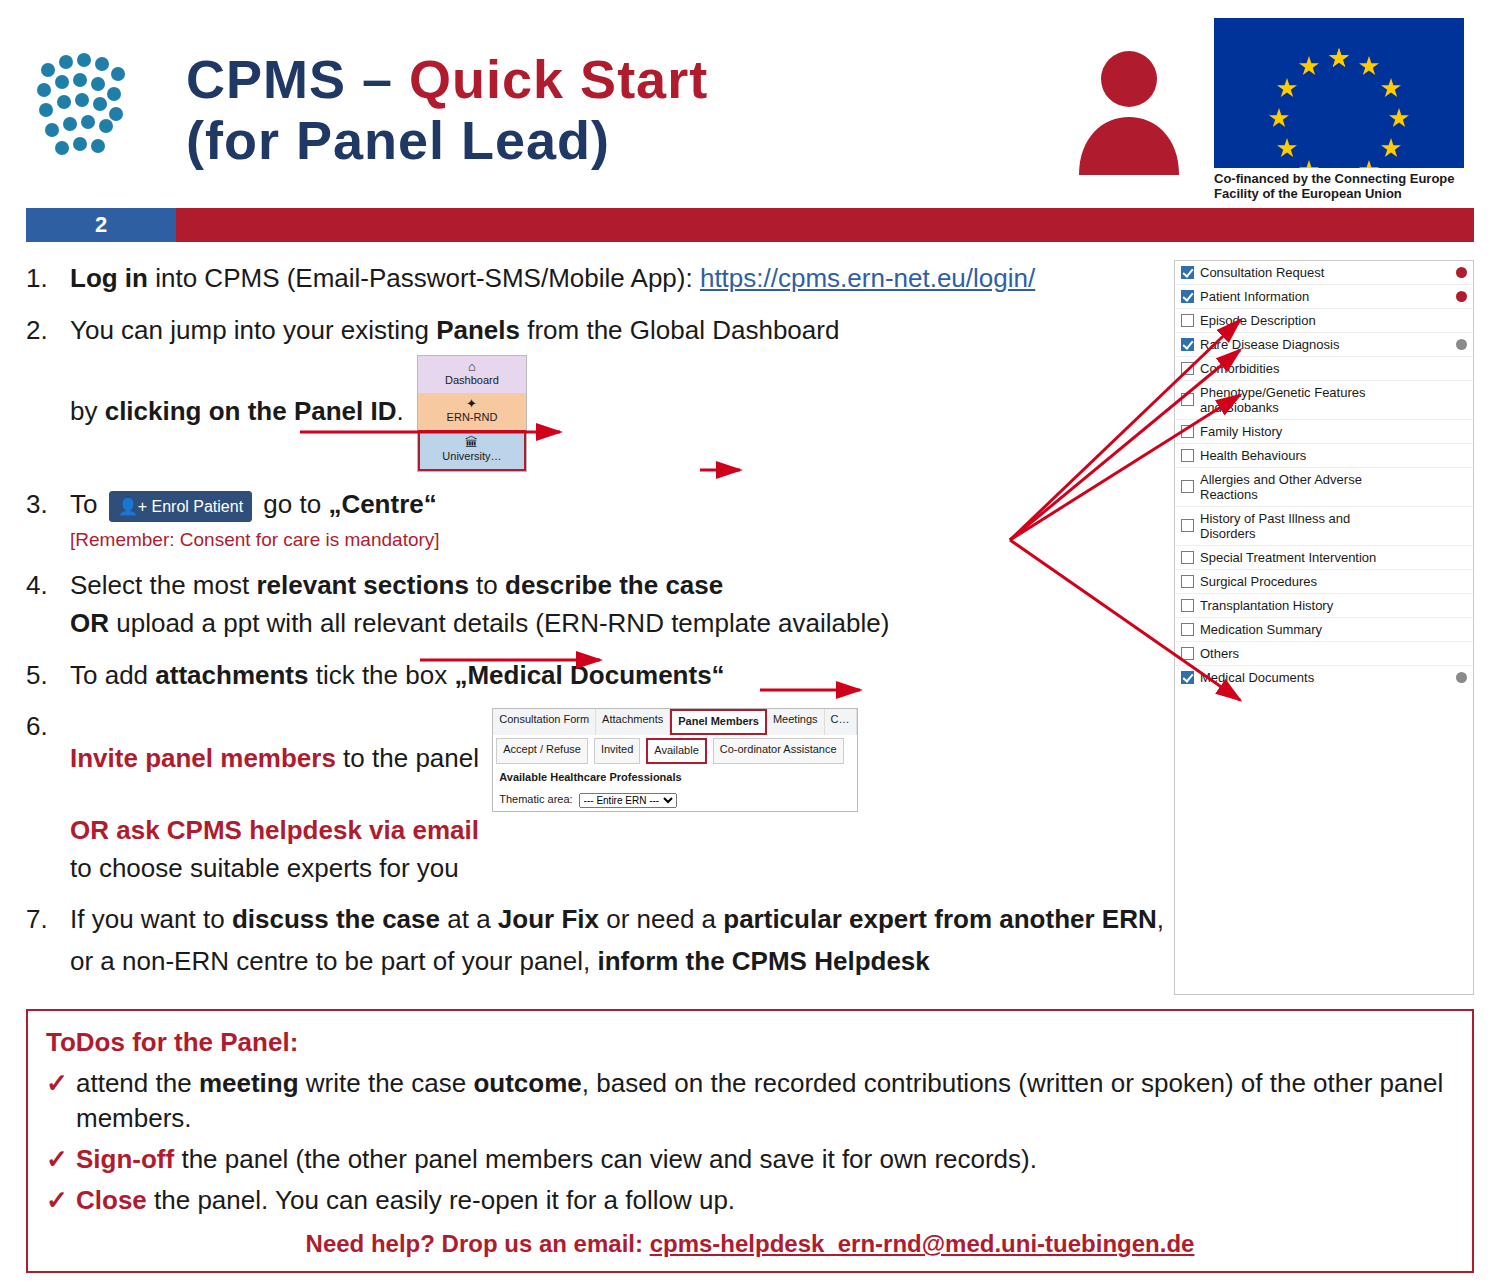CPMS – Quick Start
(for Panel Lead)
Co-financed by the Connecting Europe
Facility of the European Union
2
Log in into CPMS (Email-Passwort-SMS/Mobile App): https://cpms.ern-net.eu/login/
You can jump into your existing Panels from the Global Dashboard
by clicking on the Panel ID.
⌂Dashboard
✦ERN-RND
🏛University…
To 👤+ Enrol Patient go to „Centre“ [Remember: Consent for care is mandatory]
Select the most relevant sections to describe the case
OR upload a ppt with all relevant details (ERN-RND template available)
To add attachments tick the box „Medical Documents“
Invite panel members to the panel Consultation Form Attachments Panel Members Meetings C… Accept / Refuse Invited Available Co-ordinator Assistance Available Healthcare Professionals Thematic area: --- Entire ERN ---
OR ask CPMS helpdesk via email
to choose suitable experts for you
If you want to discuss the case at a Jour Fix or need a particular expert from another ERN,
or a non-ERN centre to be part of your panel, inform the CPMS Helpdesk
Consultation Request
Patient Information
Episode Description
Rare Disease Diagnosis
Comorbidities
Phenotype/Genetic Features
and Biobanks
Family History
Health Behaviours
Allergies and Other Adverse
Reactions
History of Past Illness and
Disorders
Special Treatment Intervention
Surgical Procedures
Transplantation History
Medication Summary
Others
Medical Documents
ToDos for the Panel:
attend the meeting write the case outcome, based on the recorded contributions (written or spoken) of the other panel members.
Sign-off the panel (the other panel members can view and save it for own records).
Close the panel. You can easily re-open it for a follow up.
Need help? Drop us an email: cpms-helpdesk_ern-rnd@med.uni-tuebingen.de